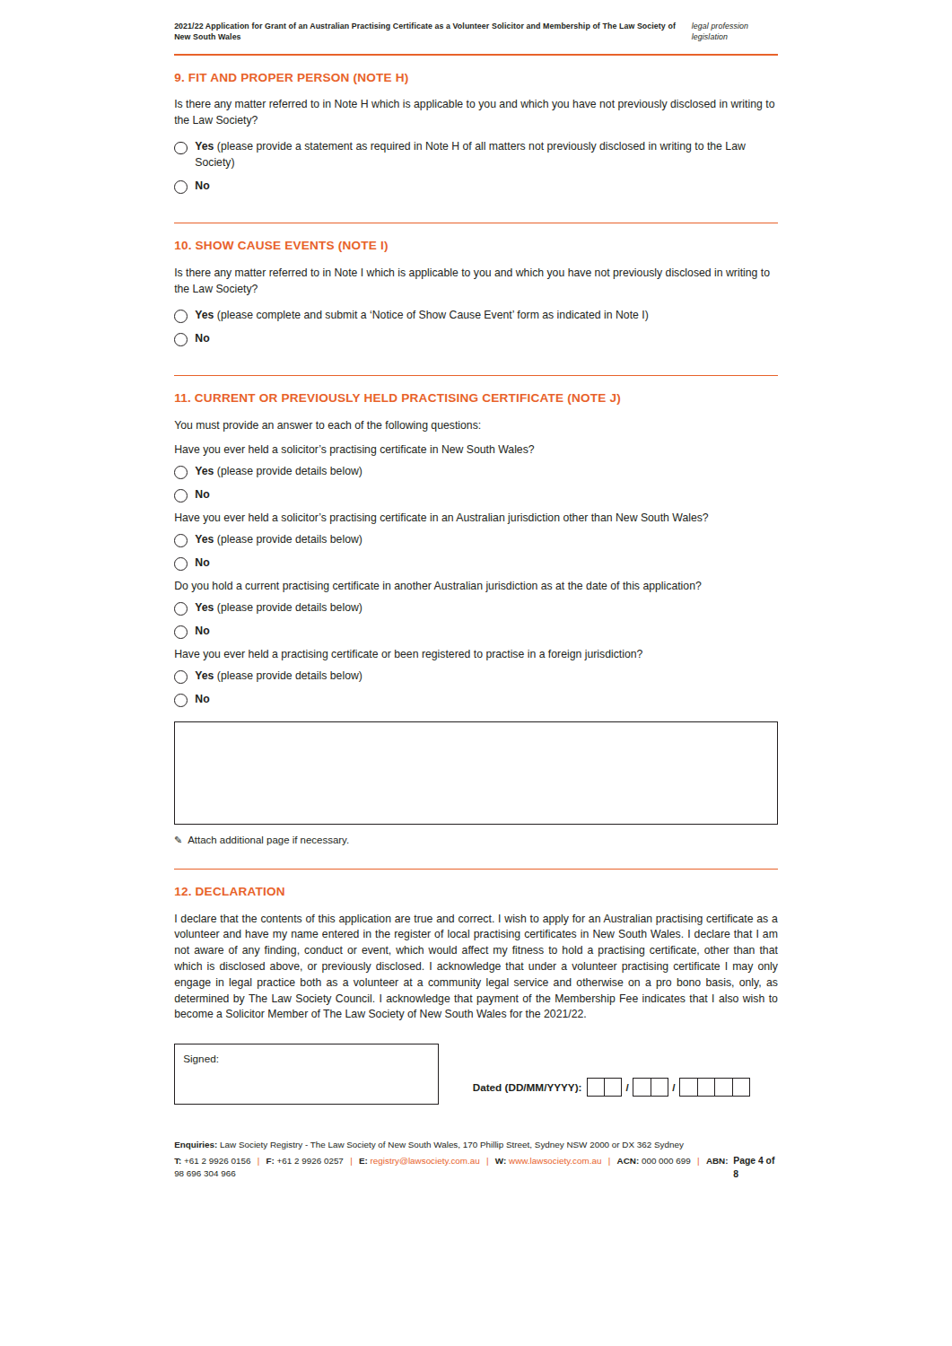2021/22 Application for Grant of an Australian Practising Certificate as a Volunteer Solicitor and Membership of The Law Society of New South Wales
legal profession legislation
9. Fit and Proper Person (Note H)
Is there any matter referred to in Note H which is applicable to you and which you have not previously disclosed in writing to the Law Society?
Yes (please provide a statement as required in Note H of all matters not previously disclosed in writing to the Law Society)
No
10. Show Cause Events (Note I)
Is there any matter referred to in Note I which is applicable to you and which you have not previously disclosed in writing to the Law Society?
Yes (please complete and submit a ‘Notice of Show Cause Event’ form as indicated in Note I)
No
11. Current or Previously Held Practising Certificate (Note J)
You must provide an answer to each of the following questions:
Have you ever held a solicitor’s practising certificate in New South Wales?
Yes (please provide details below)
No
Have you ever held a solicitor’s practising certificate in an Australian jurisdiction other than New South Wales?
Yes (please provide details below)
No
Do you hold a current practising certificate in another Australian jurisdiction as at the date of this application?
Yes (please provide details below)
No
Have you ever held a practising certificate or been registered to practise in a foreign jurisdiction?
Yes (please provide details below)
No
✎Attach additional page if necessary.
12. Declaration
I declare that the contents of this application are true and correct. I wish to apply for an Australian practising certificate as a volunteer and have my name entered in the register of local practising certificates in New South Wales. I declare that I am not aware of any finding, conduct or event, which would affect my fitness to hold a practising certificate, other than that which is disclosed above, or previously disclosed. I acknowledge that under a volunteer practising certificate I may only engage in legal practice both as a volunteer at a community legal service and otherwise on a pro bono basis, only, as determined by The Law Society Council. I acknowledge that payment of the Membership Fee indicates that I also wish to become a Solicitor Member of The Law Society of New South Wales for the 2021/22.
Signed:
Dated (DD/MM/YYYY): / /
Enquiries: Law Society Registry - The Law Society of New South Wales, 170 Phillip Street, Sydney NSW 2000 or DX 362 Sydney
T: +61 2 9926 0156 | F: +61 2 9926 0257 | E: registry@lawsociety.com.au | W: www.lawsociety.com.au | ACN: 000 000 699 | ABN: 98 696 304 966
Page 4 of 8